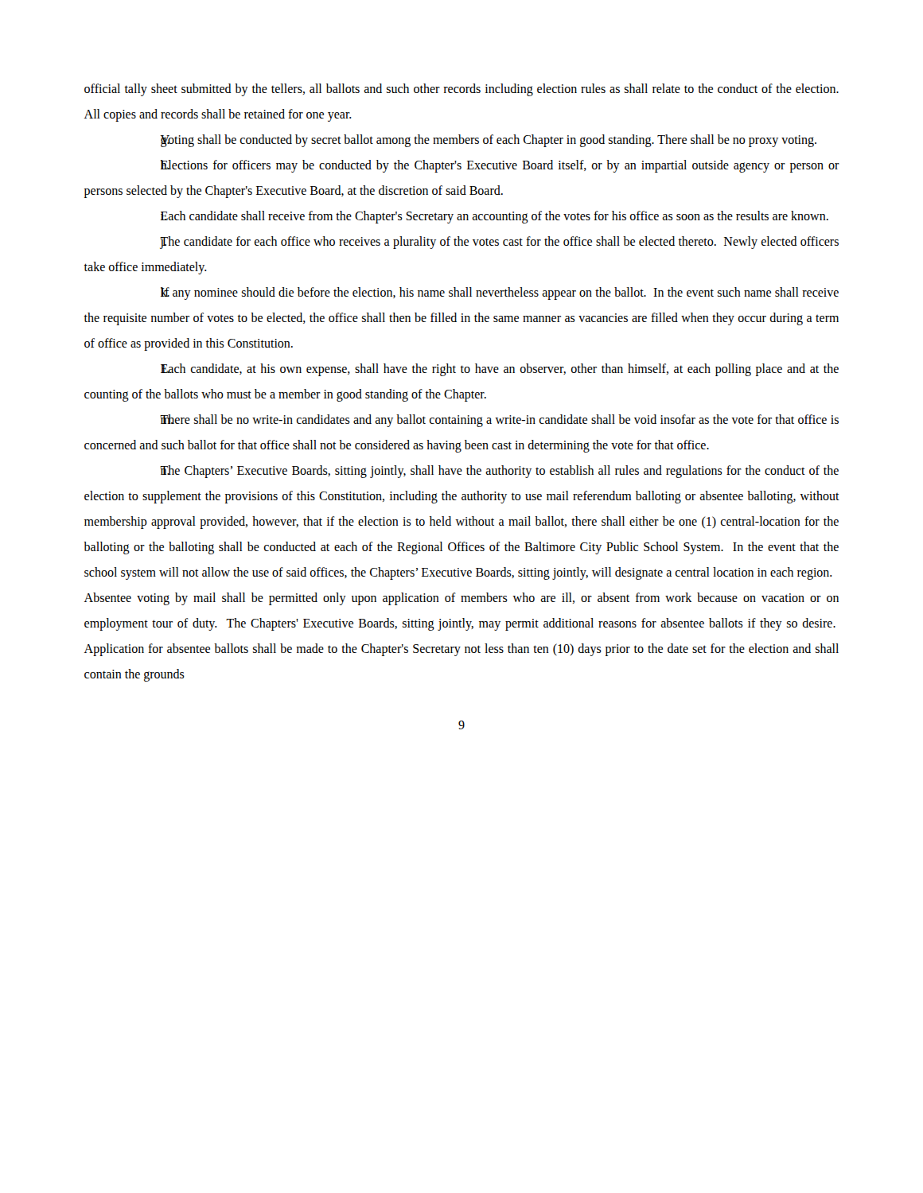official tally sheet submitted by the tellers, all ballots and such other records including election rules as shall relate to the conduct of the election. All copies and records shall be retained for one year.
g. Voting shall be conducted by secret ballot among the members of each Chapter in good standing. There shall be no proxy voting.
h. Elections for officers may be conducted by the Chapter's Executive Board itself, or by an impartial outside agency or person or persons selected by the Chapter's Executive Board, at the discretion of said Board.
i. Each candidate shall receive from the Chapter's Secretary an accounting of the votes for his office as soon as the results are known.
j. The candidate for each office who receives a plurality of the votes cast for the office shall be elected thereto. Newly elected officers take office immediately.
k. If any nominee should die before the election, his name shall nevertheless appear on the ballot. In the event such name shall receive the requisite number of votes to be elected, the office shall then be filled in the same manner as vacancies are filled when they occur during a term of office as provided in this Constitution.
1. Each candidate, at his own expense, shall have the right to have an observer, other than himself, at each polling place and at the counting of the ballots who must be a member in good standing of the Chapter.
m. There shall be no write-in candidates and any ballot containing a write-in candidate shall be void insofar as the vote for that office is concerned and such ballot for that office shall not be considered as having been cast in determining the vote for that office.
n. The Chapters’ Executive Boards, sitting jointly, shall have the authority to establish all rules and regulations for the conduct of the election to supplement the provisions of this Constitution, including the authority to use mail referendum balloting or absentee balloting, without membership approval provided, however, that if the election is to held without a mail ballot, there shall either be one (1) central-location for the balloting or the balloting shall be conducted at each of the Regional Offices of the Baltimore City Public School System. In the event that the school system will not allow the use of said offices, the Chapters’ Executive Boards, sitting jointly, will designate a central location in each region. Absentee voting by mail shall be permitted only upon application of members who are ill, or absent from work because on vacation or on employment tour of duty. The Chapters' Executive Boards, sitting jointly, may permit additional reasons for absentee ballots if they so desire. Application for absentee ballots shall be made to the Chapter's Secretary not less than ten (10) days prior to the date set for the election and shall contain the grounds
9